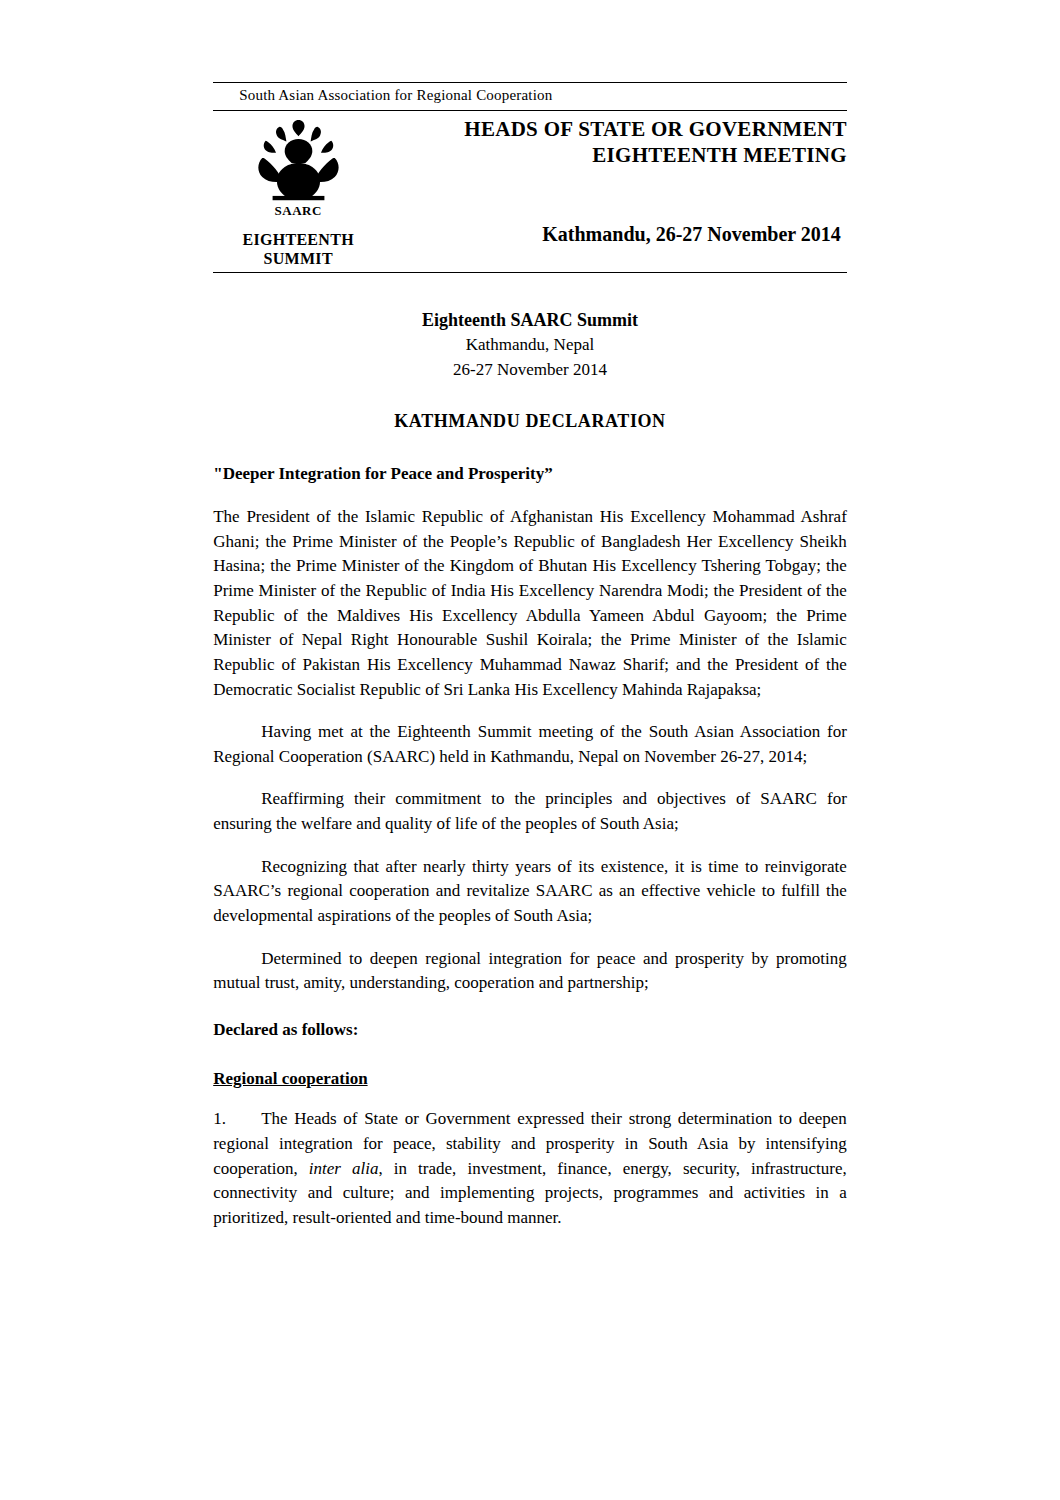South Asian Association for Regional Cooperation
SAARC
EIGHTEENTH
SUMMIT
HEADS OF STATE OR GOVERNMENT
EIGHTEENTH MEETING
Kathmandu, 26-27 November 2014
Eighteenth SAARC Summit
Kathmandu, Nepal
26-27 November 2014
KATHMANDU DECLARATION
"Deeper Integration for Peace and Prosperity”
The President of the Islamic Republic of Afghanistan His Excellency Mohammad Ashraf Ghani; the Prime Minister of the People’s Republic of Bangladesh Her Excellency Sheikh Hasina; the Prime Minister of the Kingdom of Bhutan His Excellency Tshering Tobgay; the Prime Minister of the Republic of India His Excellency Narendra Modi; the President of the Republic of the Maldives His Excellency Abdulla Yameen Abdul Gayoom; the Prime Minister of Nepal Right Honourable Sushil Koirala; the Prime Minister of the Islamic Republic of Pakistan His Excellency Muhammad Nawaz Sharif; and the President of the Democratic Socialist Republic of Sri Lanka His Excellency Mahinda Rajapaksa;
Having met at the Eighteenth Summit meeting of the South Asian Association for Regional Cooperation (SAARC) held in Kathmandu, Nepal on November 26-27, 2014;
Reaffirming their commitment to the principles and objectives of SAARC for ensuring the welfare and quality of life of the peoples of South Asia;
Recognizing that after nearly thirty years of its existence, it is time to reinvigorate SAARC’s regional cooperation and revitalize SAARC as an effective vehicle to fulfill the developmental aspirations of the peoples of South Asia;
Determined to deepen regional integration for peace and prosperity by promoting mutual trust, amity, understanding, cooperation and partnership;
Declared as follows:
Regional cooperation
1. The Heads of State or Government expressed their strong determination to deepen regional integration for peace, stability and prosperity in South Asia by intensifying cooperation, inter alia, in trade, investment, finance, energy, security, infrastructure, connectivity and culture; and implementing projects, programmes and activities in a prioritized, result-oriented and time-bound manner.